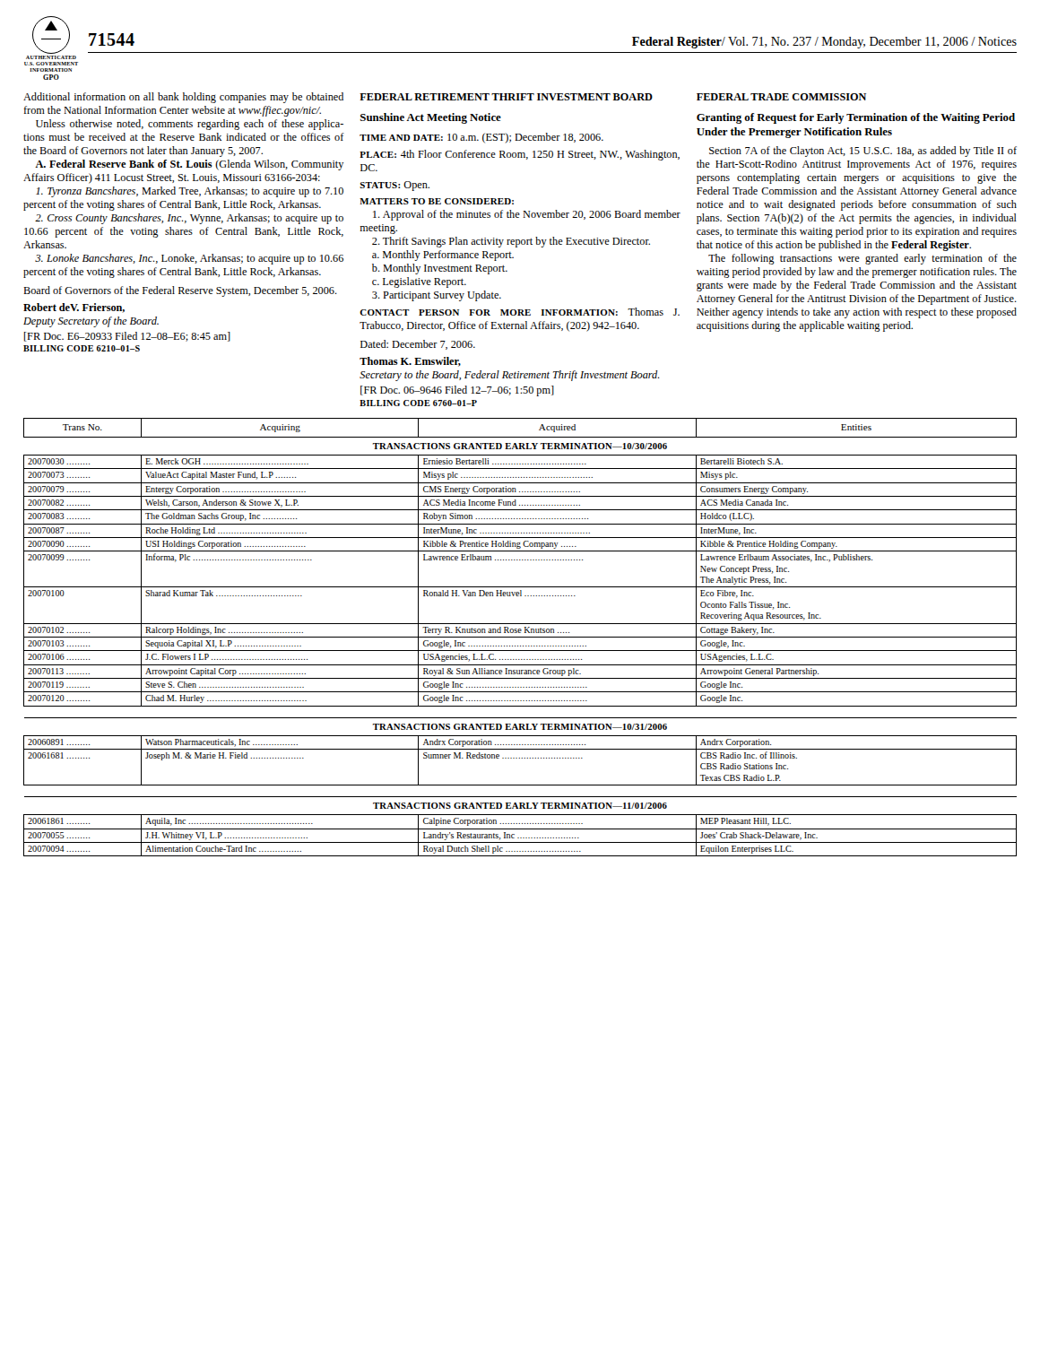Authenticated
U.S. Government
Information
GPO
71544 Federal Register/ Vol. 71, No. 237 / Monday, December 11, 2006 / Notices
Additional information on all bank holding companies may be obtained from the National Information Center website at www.ffiec.gov/nic/.
Unless otherwise noted, comments regarding each of these applications must be received at the Reserve Bank indicated or the offices of the Board of Governors not later than January 5, 2007.
A. Federal Reserve Bank of St. Louis (Glenda Wilson, Community Affairs Officer) 411 Locust Street, St. Louis, Missouri 63166-2034:
1. Tyronza Bancshares, Marked Tree, Arkansas; to acquire up to 7.10 percent of the voting shares of Central Bank, Little Rock, Arkansas.
2. Cross County Bancshares, Inc., Wynne, Arkansas; to acquire up to 10.66 percent of the voting shares of Central Bank, Little Rock, Arkansas.
3. Lonoke Bancshares, Inc., Lonoke, Arkansas; to acquire up to 10.66 percent of the voting shares of Central Bank, Little Rock, Arkansas.
Board of Governors of the Federal Reserve System, December 5, 2006.
Robert deV. Frierson,
Deputy Secretary of the Board.
[FR Doc. E6–20933 Filed 12–08–E6; 8:45 am]
BILLING CODE 6210–01–S
FEDERAL RETIREMENT THRIFT INVESTMENT BOARD
Sunshine Act Meeting Notice
TIME AND DATE: 10 a.m. (EST); December 18, 2006.
PLACE: 4th Floor Conference Room, 1250 H Street, NW., Washington, DC.
STATUS: Open.
MATTERS TO BE CONSIDERED:
1. Approval of the minutes of the November 20, 2006 Board member meeting.
2. Thrift Savings Plan activity report by the Executive Director.
a. Monthly Performance Report.
b. Monthly Investment Report.
c. Legislative Report.
3. Participant Survey Update.
CONTACT PERSON FOR MORE INFORMATION: Thomas J. Trabucco, Director, Office of External Affairs, (202) 942–1640.
Dated: December 7, 2006.
Thomas K. Emswiler,
Secretary to the Board, Federal Retirement Thrift Investment Board.
[FR Doc. 06–9646 Filed 12–7–06; 1:50 pm]
BILLING CODE 6760–01–P
FEDERAL TRADE COMMISSION
Granting of Request for Early Termination of the Waiting Period Under the Premerger Notification Rules
Section 7A of the Clayton Act, 15 U.S.C. 18a, as added by Title II of the Hart-Scott-Rodino Antitrust Improvements Act of 1976, requires persons contemplating certain mergers or acquisitions to give the Federal Trade Commission and the Assistant Attorney General advance notice and to wait designated periods before consummation of such plans. Section 7A(b)(2) of the Act permits the agencies, in individual cases, to terminate this waiting period prior to its expiration and requires that notice of this action be published in the Federal Register.
The following transactions were granted early termination of the waiting period provided by law and the premerger notification rules. The grants were made by the Federal Trade Commission and the Assistant Attorney General for the Antitrust Division of the Department of Justice. Neither agency intends to take any action with respect to these proposed acquisitions during the applicable waiting period.
| Trans No. | Acquiring | Acquired | Entities |
| --- | --- | --- | --- |
| TRANSACTIONS GRANTED EARLY TERMINATION—10/30/2006 |
| 20070030 ......... | E. Merck OGH ....................................... | Erniesio Bertarelli ................................... | Bertarelli Biotech S.A. |
| 20070073 ......... | ValueAct Capital Master Fund, L.P ........ | Misys plc ................................................. | Misys plc. |
| 20070079 ......... | Entergy Corporation ............................... | CMS Energy Corporation ....................... | Consumers Energy Company. |
| 20070082 ......... | Welsh, Carson, Anderson & Stowe X, L.P. | ACS Media Income Fund ....................... | ACS Media Canada Inc. |
| 20070083 ......... | The Goldman Sachs Group, Inc ............. | Robyn Simon .......................................... | Holdco (LLC). |
| 20070087 ......... | Roche Holding Ltd ................................. | InterMune, Inc ......................................... | InterMune, Inc. |
| 20070090 ......... | USI Holdings Corporation ....................... | Kibble & Prentice Holding Company ...... | Kibble & Prentice Holding Company. |
| 20070099 ......... | Informa, Plc ............................................ | Lawrence Erlbaum ................................. | Lawrence Erlbaum Associates, Inc., Publishers. New Concept Press, Inc. The Analytic Press, Inc. |
| 20070100 | Sharad Kumar Tak ................................ | Ronald H. Van Den Heuvel ................... | Eco Fibre, Inc. Oconto Falls Tissue, Inc. Recovering Aqua Resources, Inc. |
| 20070102 ......... | Ralcorp Holdings, Inc ............................ | Terry R. Knutson and Rose Knutson ..... | Cottage Bakery, Inc. |
| 20070103 ......... | Sequoia Capital XI, L.P ......................... | Google, Inc ............................................ | Google, Inc. |
| 20070106 ......... | J.C. Flowers I LP .................................... | USAgencies, L.L.C. ............................... | USAgencies, L.L.C. |
| 20070113 ......... | Arrowpoint Capital Corp ......................... | Royal & Sun Alliance Insurance Group plc. | Arrowpoint General Partnership. |
| 20070119 ......... | Steve S. Chen ....................................... | Google Inc ............................................. | Google Inc. |
| 20070120 ......... | Chad M. Hurley ..................................... | Google Inc ............................................. | Google Inc. |
| TRANSACTIONS GRANTED EARLY TERMINATION—10/31/2006 |
| 20060891 ......... | Watson Pharmaceuticals, Inc ................. | Andrx Corporation .................................. | Andrx Corporation. |
| 20061681 ......... | Joseph M. & Marie H. Field .................... | Sumner M. Redstone .............................. | CBS Radio Inc. of Illinois. CBS Radio Stations Inc. Texas CBS Radio L.P. |
| TRANSACTIONS GRANTED EARLY TERMINATION—11/01/2006 |
| 20061861 ......... | Aquila, Inc .............................................. | Calpine Corporation ............................... | MEP Pleasant Hill, LLC. |
| 20070055 ......... | J.H. Whitney VI, L.P ............................... | Landry's Restaurants, Inc ....................... | Joes' Crab Shack-Delaware, Inc. |
| 20070094 ......... | Alimentation Couche-Tard Inc ................ | Royal Dutch Shell plc ............................ | Equilon Enterprises LLC. |